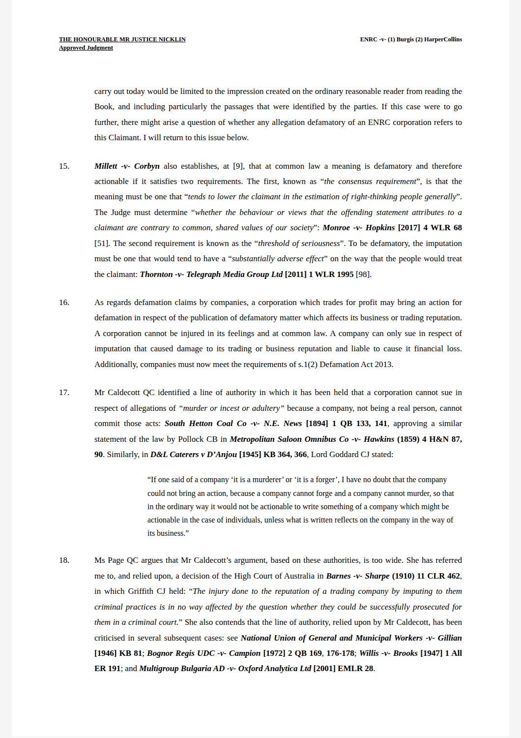THE HONOURABLE MR JUSTICE NICKLIN
Approved Judgment
ENRC -v- (1) Burgis (2) HarperCollins
carry out today would be limited to the impression created on the ordinary reasonable reader from reading the Book, and including particularly the passages that were identified by the parties. If this case were to go further, there might arise a question of whether any allegation defamatory of an ENRC corporation refers to this Claimant. I will return to this issue below.
15. Millett -v- Corbyn also establishes, at [9], that at common law a meaning is defamatory and therefore actionable if it satisfies two requirements. The first, known as “the consensus requirement”, is that the meaning must be one that “tends to lower the claimant in the estimation of right-thinking people generally”. The Judge must determine “whether the behaviour or views that the offending statement attributes to a claimant are contrary to common, shared values of our society”: Monroe -v- Hopkins [2017] 4 WLR 68 [51]. The second requirement is known as the “threshold of seriousness”. To be defamatory, the imputation must be one that would tend to have a “substantially adverse effect” on the way that the people would treat the claimant: Thornton -v- Telegraph Media Group Ltd [2011] 1 WLR 1995 [98].
16. As regards defamation claims by companies, a corporation which trades for profit may bring an action for defamation in respect of the publication of defamatory matter which affects its business or trading reputation. A corporation cannot be injured in its feelings and at common law. A company can only sue in respect of imputation that caused damage to its trading or business reputation and liable to cause it financial loss. Additionally, companies must now meet the requirements of s.1(2) Defamation Act 2013.
17. Mr Caldecott QC identified a line of authority in which it has been held that a corporation cannot sue in respect of allegations of “murder or incest or adultery” because a company, not being a real person, cannot commit those acts: South Hetton Coal Co -v- N.E. News [1894] 1 QB 133, 141, approving a similar statement of the law by Pollock CB in Metropolitan Saloon Omnibus Co -v- Hawkins (1859) 4 H&N 87, 90. Similarly, in D&L Caterers v D’Anjou [1945] KB 364, 366, Lord Goddard CJ stated:
“If one said of a company ‘it is a murderer’ or ‘it is a forger’, I have no doubt that the company could not bring an action, because a company cannot forge and a company cannot murder, so that in the ordinary way it would not be actionable to write something of a company which might be actionable in the case of individuals, unless what is written reflects on the company in the way of its business.”
18. Ms Page QC argues that Mr Caldecott’s argument, based on these authorities, is too wide. She has referred me to, and relied upon, a decision of the High Court of Australia in Barnes -v- Sharpe (1910) 11 CLR 462, in which Griffith CJ held: “The injury done to the reputation of a trading company by imputing to them criminal practices is in no way affected by the question whether they could be successfully prosecuted for them in a criminal court.” She also contends that the line of authority, relied upon by Mr Caldecott, has been criticised in several subsequent cases: see National Union of General and Municipal Workers -v- Gillian [1946] KB 81; Bognor Regis UDC -v- Campion [1972] 2 QB 169, 176-178; Willis -v- Brooks [1947] 1 All ER 191; and Multigroup Bulgaria AD -v- Oxford Analytica Ltd [2001] EMLR 28.